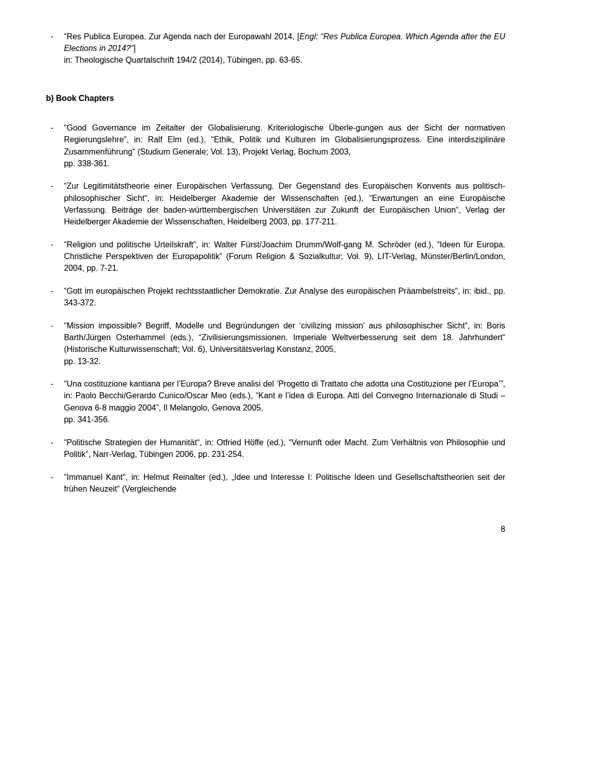-
“Res Publica Europea. Zur Agenda nach der Europawahl 2014, [Engl: “Res Publica Europea. Which Agenda after the EU Elections in 2014?“]
in: Theologische Quartalschrift 194/2 (2014), Tübingen, pp. 63-65.
b) Book Chapters
-
“Good Governance im Zeitalter der Globalisierung. Kriteriologische Überle-gungen aus der Sicht der normativen Regierungslehre“, in: Ralf Elm (ed.), “Ethik, Politik und Kulturen im Globalisierungsprozess. Eine interdisziplinäre Zusammenführung“ (Studium Generale; Vol. 13), Projekt Verlag, Bochum 2003,
pp. 338-361.
-
“Zur Legitimitätstheorie einer Europäischen Verfassung. Der Gegenstand des Europäischen Konvents aus politisch-philosophischer Sicht“, in: Heidelberger Akademie der Wissenschaften (ed.), “Erwartungen an eine Europäische Verfassung. Beiträge der baden-württembergischen Universitäten zur Zukunft der Europäischen Union“, Verlag der Heidelberger Akademie der Wissenschaften, Heidelberg 2003, pp. 177-211.
-
“Religion und politische Urteilskraft“, in: Walter Fürst/Joachim Drumm/Wolf-gang M. Schröder (ed.), “Ideen für Europa. Christliche Perspektiven der Europapolitik“ (Forum Religion & Sozialkultur; Vol. 9), LIT-Verlag, Münster/Berlin/London, 2004, pp. 7-21.
-
“Gott im europäischen Projekt rechtsstaatlicher Demokratie. Zur Analyse des europäischen Präambelstreits“, in: ibid., pp. 343-372.
-
“Mission impossible? Begriff, Modelle und Begründungen der ‘civilizing mission’ aus philosophischer Sicht“, in: Boris Barth/Jürgen Osterhammel (eds.), “Zivilisierungsmissionen. Imperiale Weltverbesserung seit dem 18. Jahrhundert“ (Historische Kulturwissenschaft; Vol. 6), Universitätsverlag Konstanz, 2005,
pp. 13-32.
-
“Una costituzione kantiana per l’Europa? Breve analisi del ‘Progetto di Trattato che adotta una Costituzione per l’Europa’”, in: Paolo Becchi/Gerardo Cunico/Oscar Meo (eds.), “Kant e l’idea di Europa. Atti del Convegno Internazionale di Studi – Genova 6-8 maggio 2004”, Il Melangolo, Genova 2005,
pp. 341-356.
-
“Politische Strategien der Humanität“, in: Otfried Höffe (ed.), “Vernunft oder Macht. Zum Verhältnis von Philosophie und Politik”, Narr-Verlag, Tübingen 2006, pp. 231-254.
-
“Immanuel Kant“, in: Helmut Reinalter (ed.), „Idee und Interesse I: Politische Ideen und Gesellschaftstheorien seit der frühen Neuzeit“ (Vergleichende
8